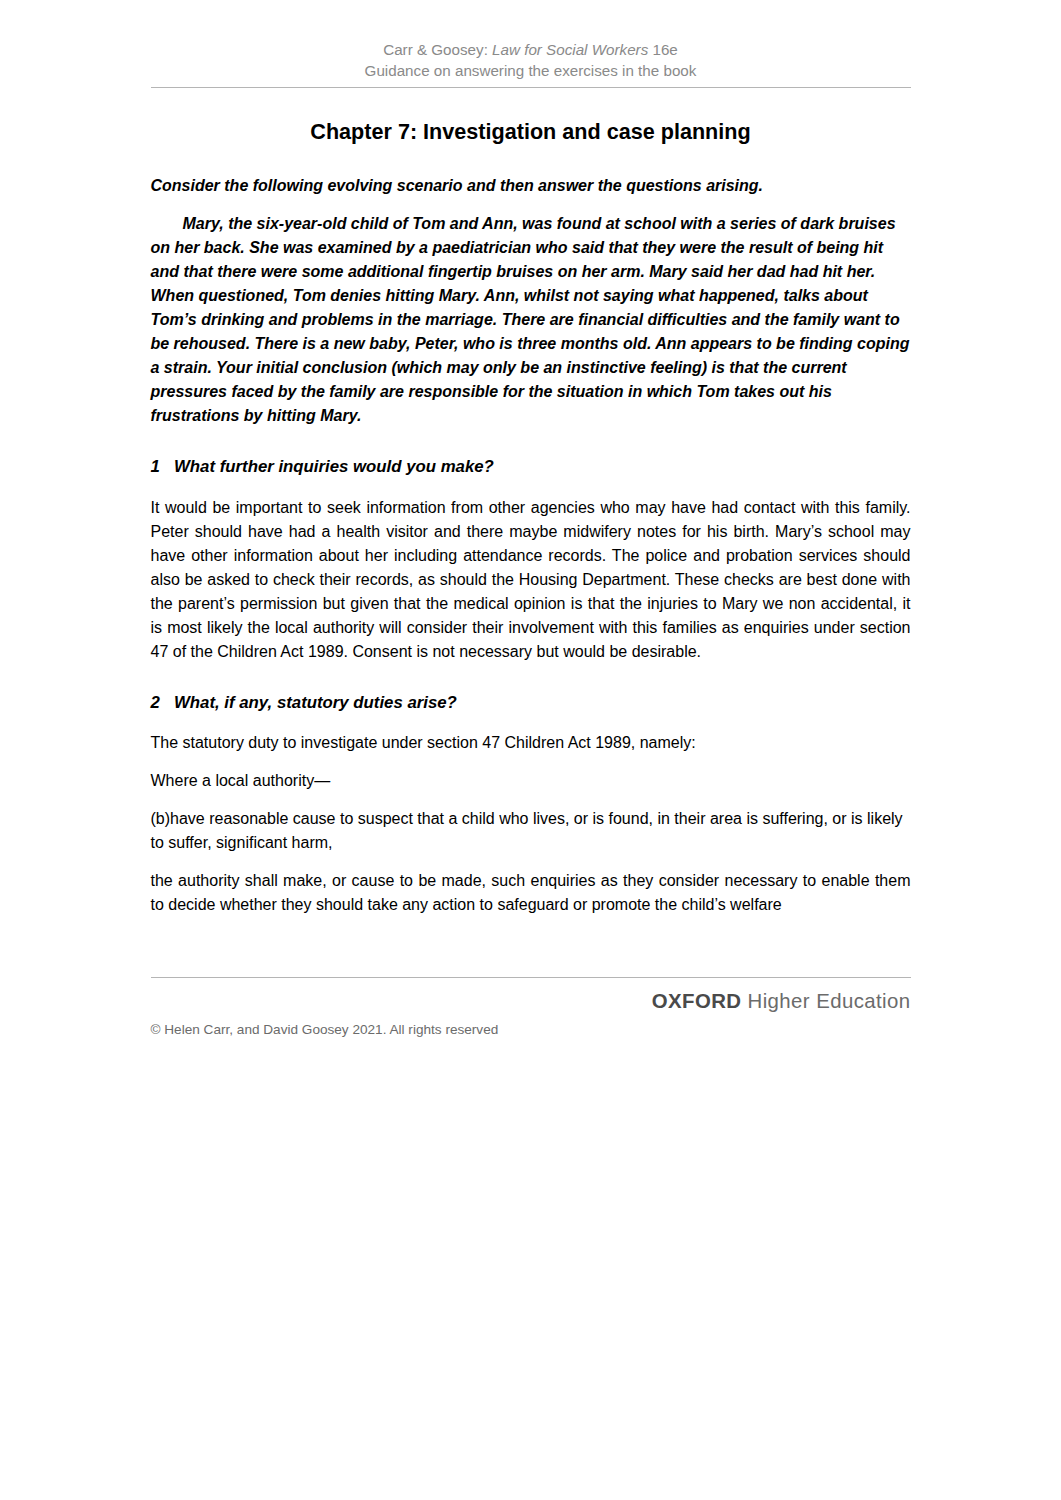Carr & Goosey: Law for Social Workers 16e
Guidance on answering the exercises in the book
Chapter 7: Investigation and case planning
Consider the following evolving scenario and then answer the questions arising.
Mary, the six-year-old child of Tom and Ann, was found at school with a series of dark bruises on her back. She was examined by a paediatrician who said that they were the result of being hit and that there were some additional fingertip bruises on her arm. Mary said her dad had hit her. When questioned, Tom denies hitting Mary. Ann, whilst not saying what happened, talks about Tom’s drinking and problems in the marriage. There are financial difficulties and the family want to be rehoused. There is a new baby, Peter, who is three months old. Ann appears to be finding coping a strain. Your initial conclusion (which may only be an instinctive feeling) is that the current pressures faced by the family are responsible for the situation in which Tom takes out his frustrations by hitting Mary.
1 What further inquiries would you make?
It would be important to seek information from other agencies who may have had contact with this family. Peter should have had a health visitor and there maybe midwifery notes for his birth. Mary’s school may have other information about her including attendance records. The police and probation services should also be asked to check their records, as should the Housing Department. These checks are best done with the parent’s permission but given that the medical opinion is that the injuries to Mary we non accidental, it is most likely the local authority will consider their involvement with this families as enquiries under section 47 of the Children Act 1989. Consent is not necessary but would be desirable.
2 What, if any, statutory duties arise?
The statutory duty to investigate under section 47 Children Act 1989, namely:
Where a local authority—
(b)have reasonable cause to suspect that a child who lives, or is found, in their area is suffering, or is likely to suffer, significant harm,
the authority shall make, or cause to be made, such enquiries as they consider necessary to enable them to decide whether they should take any action to safeguard or promote the child’s welfare
OXFORD Higher Education
© Helen Carr, and David Goosey 2021. All rights reserved